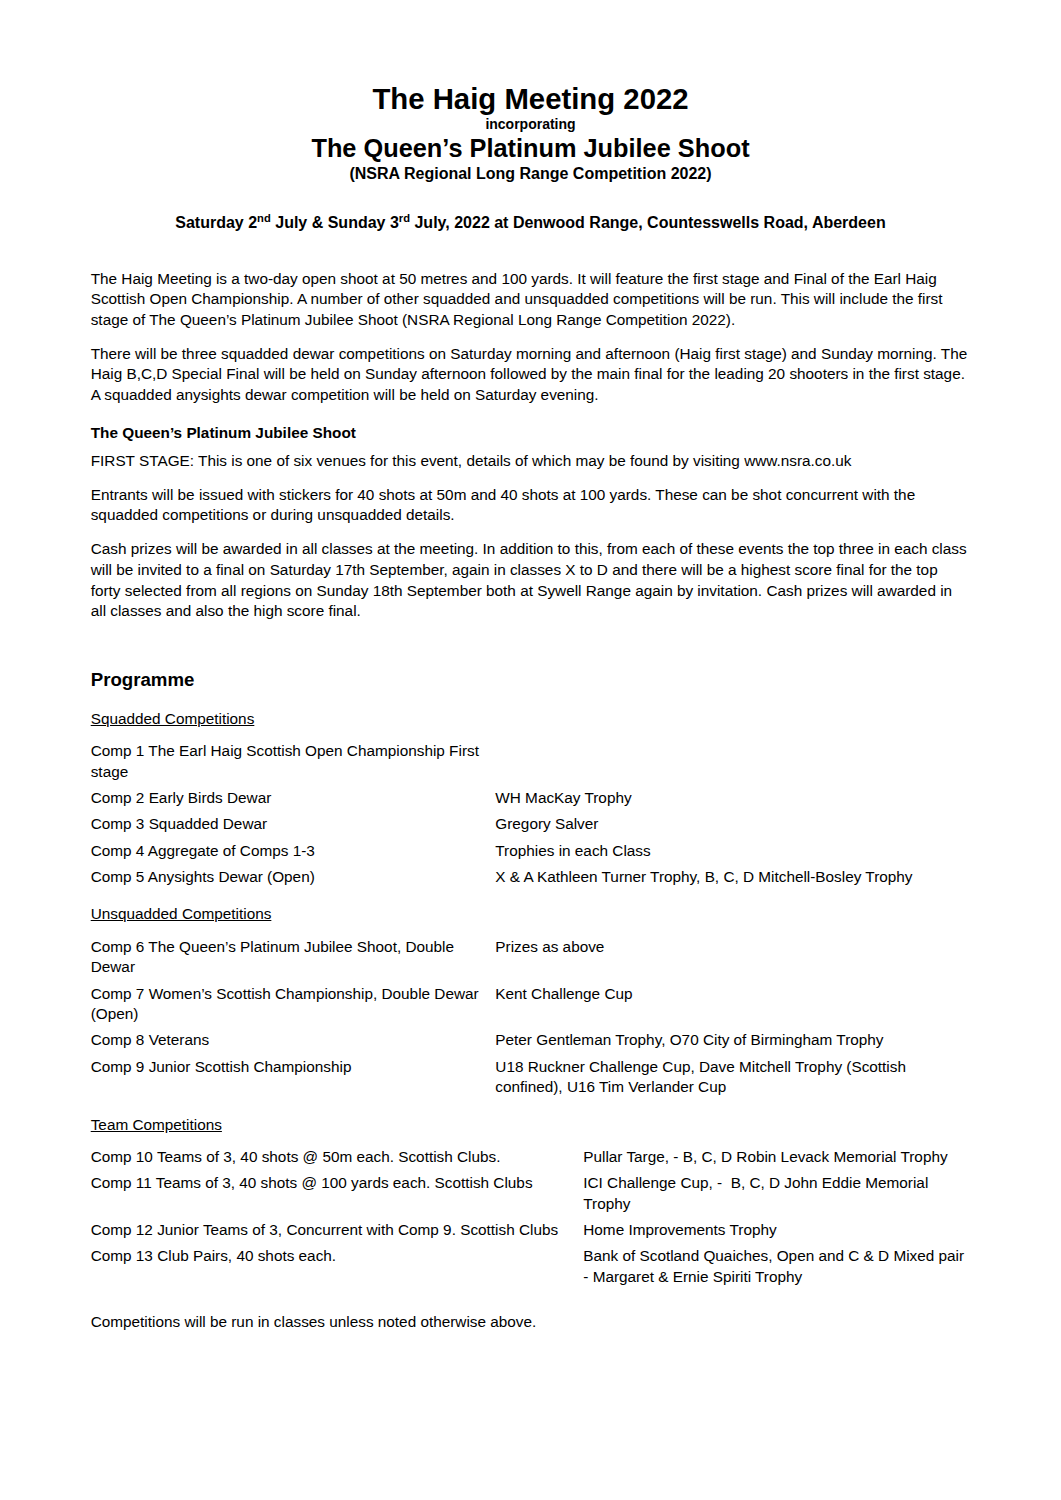The Haig Meeting 2022
incorporating
The Queen’s Platinum Jubilee Shoot
(NSRA Regional Long Range Competition 2022)
Saturday 2nd July & Sunday 3rd July, 2022 at Denwood Range, Countesswells Road, Aberdeen
The Haig Meeting is a two-day open shoot at 50 metres and 100 yards. It will feature the first stage and Final of the Earl Haig Scottish Open Championship. A number of other squadded and unsquadded competitions will be run. This will include the first stage of The Queen’s Platinum Jubilee Shoot (NSRA Regional Long Range Competition 2022).
There will be three squadded dewar competitions on Saturday morning and afternoon (Haig first stage) and Sunday morning. The Haig B,C,D Special Final will be held on Sunday afternoon followed by the main final for the leading 20 shooters in the first stage. A squadded anysights dewar competition will be held on Saturday evening.
The Queen’s Platinum Jubilee Shoot
FIRST STAGE: This is one of six venues for this event, details of which may be found by visiting www.nsra.co.uk
Entrants will be issued with stickers for 40 shots at 50m and 40 shots at 100 yards. These can be shot concurrent with the squadded competitions or during unsquadded details.
Cash prizes will be awarded in all classes at the meeting. In addition to this, from each of these events the top three in each class will be invited to a final on Saturday 17th September, again in classes X to D and there will be a highest score final for the top forty selected from all regions on Sunday 18th September both at Sywell Range again by invitation. Cash prizes will awarded in all classes and also the high score final.
Programme
Squadded Competitions
| Comp 1 The Earl Haig Scottish Open Championship First stage | |
| Comp 2 Early Birds Dewar | WH MacKay Trophy |
| Comp 3 Squadded Dewar | Gregory Salver |
| Comp 4 Aggregate of Comps 1-3 | Trophies in each Class |
| Comp 5 Anysights Dewar (Open) | X & A Kathleen Turner Trophy, B, C, D Mitchell-Bosley Trophy |
Unsquadded Competitions
| Comp 6 The Queen’s Platinum Jubilee Shoot, Double Dewar | Prizes as above |
| Comp 7 Women’s Scottish Championship, Double Dewar (Open) | Kent Challenge Cup |
| Comp 8 Veterans | Peter Gentleman Trophy, O70 City of Birmingham Trophy |
| Comp 9 Junior Scottish Championship | U18 Ruckner Challenge Cup, Dave Mitchell Trophy (Scottish confined), U16 Tim Verlander Cup |
Team Competitions
| Comp 10 Teams of 3, 40 shots @ 50m each. Scottish Clubs. | Pullar Targe, - B, C, D Robin Levack Memorial Trophy |
| Comp 11 Teams of 3, 40 shots @ 100 yards each. Scottish Clubs | ICI Challenge Cup, - B, C, D John Eddie Memorial Trophy |
| Comp 12 Junior Teams of 3, Concurrent with Comp 9. Scottish Clubs | Home Improvements Trophy |
| Comp 13 Club Pairs, 40 shots each. | Bank of Scotland Quaiches, Open and C & D Mixed pair - Margaret & Ernie Spiriti Trophy |
Competitions will be run in classes unless noted otherwise above.